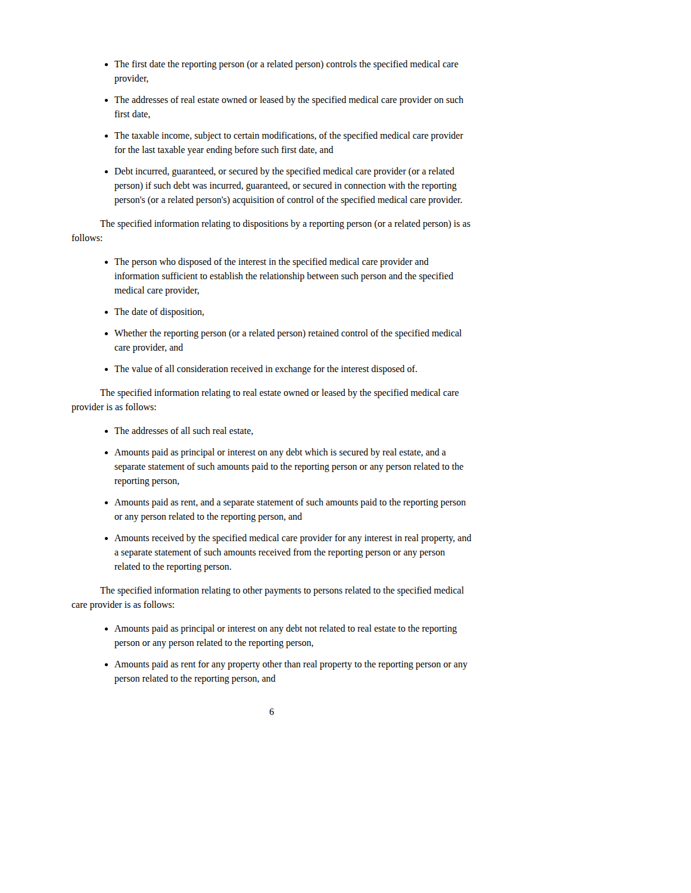The first date the reporting person (or a related person) controls the specified medical care provider,
The addresses of real estate owned or leased by the specified medical care provider on such first date,
The taxable income, subject to certain modifications, of the specified medical care provider for the last taxable year ending before such first date, and
Debt incurred, guaranteed, or secured by the specified medical care provider (or a related person) if such debt was incurred, guaranteed, or secured in connection with the reporting person's (or a related person's) acquisition of control of the specified medical care provider.
The specified information relating to dispositions by a reporting person (or a related person) is as follows:
The person who disposed of the interest in the specified medical care provider and information sufficient to establish the relationship between such person and the specified medical care provider,
The date of disposition,
Whether the reporting person (or a related person) retained control of the specified medical care provider, and
The value of all consideration received in exchange for the interest disposed of.
The specified information relating to real estate owned or leased by the specified medical care provider is as follows:
The addresses of all such real estate,
Amounts paid as principal or interest on any debt which is secured by real estate, and a separate statement of such amounts paid to the reporting person or any person related to the reporting person,
Amounts paid as rent, and a separate statement of such amounts paid to the reporting person or any person related to the reporting person, and
Amounts received by the specified medical care provider for any interest in real property, and a separate statement of such amounts received from the reporting person or any person related to the reporting person.
The specified information relating to other payments to persons related to the specified medical care provider is as follows:
Amounts paid as principal or interest on any debt not related to real estate to the reporting person or any person related to the reporting person,
Amounts paid as rent for any property other than real property to the reporting person or any person related to the reporting person, and
6